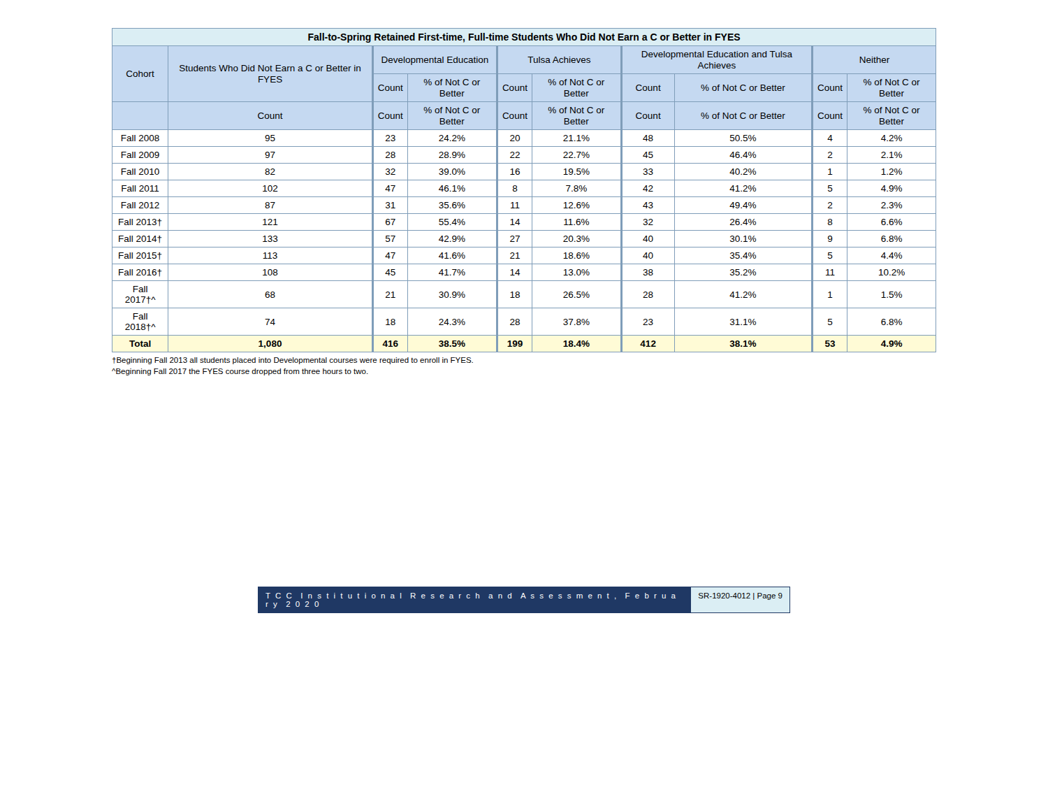| Fall-to-Spring Retained First-time, Full-time Students Who Did Not Earn a C or Better in FYES |
| --- |
| Cohort | Students Who Did Not Earn a C or Better in FYES | Developmental Education | Tulsa Achieves | Developmental Education and Tulsa Achieves | Neither |
| Count | % of Not C or Better | Count | % of Not C or Better | Count | % of Not C or Better | Count | % of Not C or Better |
| | Count | Count | % of Not C or Better | Count | % of Not C or Better | Count | % of Not C or Better | Count | % of Not C or Better |
| Fall 2008 | 95 | 23 | 24.2% | 20 | 21.1% | 48 | 50.5% | 4 | 4.2% |
| Fall 2009 | 97 | 28 | 28.9% | 22 | 22.7% | 45 | 46.4% | 2 | 2.1% |
| Fall 2010 | 82 | 32 | 39.0% | 16 | 19.5% | 33 | 40.2% | 1 | 1.2% |
| Fall 2011 | 102 | 47 | 46.1% | 8 | 7.8% | 42 | 41.2% | 5 | 4.9% |
| Fall 2012 | 87 | 31 | 35.6% | 11 | 12.6% | 43 | 49.4% | 2 | 2.3% |
| Fall 2013† | 121 | 67 | 55.4% | 14 | 11.6% | 32 | 26.4% | 8 | 6.6% |
| Fall 2014† | 133 | 57 | 42.9% | 27 | 20.3% | 40 | 30.1% | 9 | 6.8% |
| Fall 2015† | 113 | 47 | 41.6% | 21 | 18.6% | 40 | 35.4% | 5 | 4.4% |
| Fall 2016† | 108 | 45 | 41.7% | 14 | 13.0% | 38 | 35.2% | 11 | 10.2% |
| Fall 2017†^ | 68 | 21 | 30.9% | 18 | 26.5% | 28 | 41.2% | 1 | 1.5% |
| Fall 2018†^ | 74 | 18 | 24.3% | 28 | 37.8% | 23 | 31.1% | 5 | 6.8% |
| Total | 1,080 | 416 | 38.5% | 199 | 18.4% | 412 | 38.1% | 53 | 4.9% |
†Beginning Fall 2013 all students placed into Developmental courses were required to enroll in FYES.
^Beginning Fall 2017 the FYES course dropped from three hours to two.
T C C I n s t i t u t i o n a l R e s e a r c h a n d A s s e s s m e n t , F e b r u a r y 2 0 2 0
SR-1920-4012 | Page 9